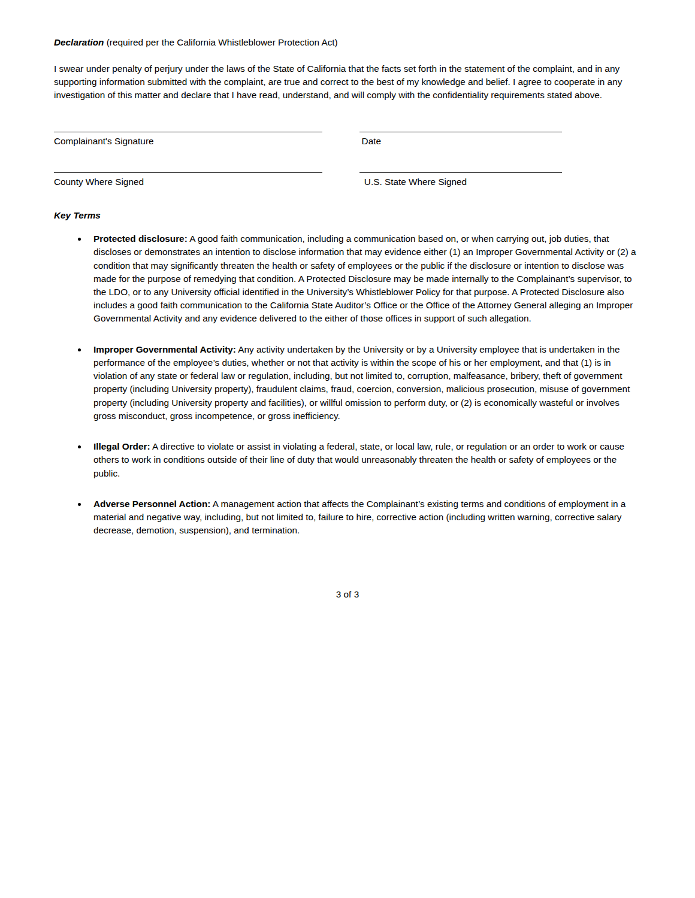Declaration (required per the California Whistleblower Protection Act)
I swear under penalty of perjury under the laws of the State of California that the facts set forth in the statement of the complaint, and in any supporting information submitted with the complaint, are true and correct to the best of my knowledge and belief. I agree to cooperate in any investigation of this matter and declare that I have read, understand, and will comply with the confidentiality requirements stated above.
| Complainant's Signature | Date |
| County Where Signed | U.S. State Where Signed |
Key Terms
Protected disclosure: A good faith communication, including a communication based on, or when carrying out, job duties, that discloses or demonstrates an intention to disclose information that may evidence either (1) an Improper Governmental Activity or (2) a condition that may significantly threaten the health or safety of employees or the public if the disclosure or intention to disclose was made for the purpose of remedying that condition. A Protected Disclosure may be made internally to the Complainant’s supervisor, to the LDO, or to any University official identified in the University’s Whistleblower Policy for that purpose. A Protected Disclosure also includes a good faith communication to the California State Auditor’s Office or the Office of the Attorney General alleging an Improper Governmental Activity and any evidence delivered to the either of those offices in support of such allegation.
Improper Governmental Activity: Any activity undertaken by the University or by a University employee that is undertaken in the performance of the employee’s duties, whether or not that activity is within the scope of his or her employment, and that (1) is in violation of any state or federal law or regulation, including, but not limited to, corruption, malfeasance, bribery, theft of government property (including University property), fraudulent claims, fraud, coercion, conversion, malicious prosecution, misuse of government property (including University property and facilities), or willful omission to perform duty, or (2) is economically wasteful or involves gross misconduct, gross incompetence, or gross inefficiency.
Illegal Order: A directive to violate or assist in violating a federal, state, or local law, rule, or regulation or an order to work or cause others to work in conditions outside of their line of duty that would unreasonably threaten the health or safety of employees or the public.
Adverse Personnel Action: A management action that affects the Complainant’s existing terms and conditions of employment in a material and negative way, including, but not limited to, failure to hire, corrective action (including written warning, corrective salary decrease, demotion, suspension), and termination.
3 of 3